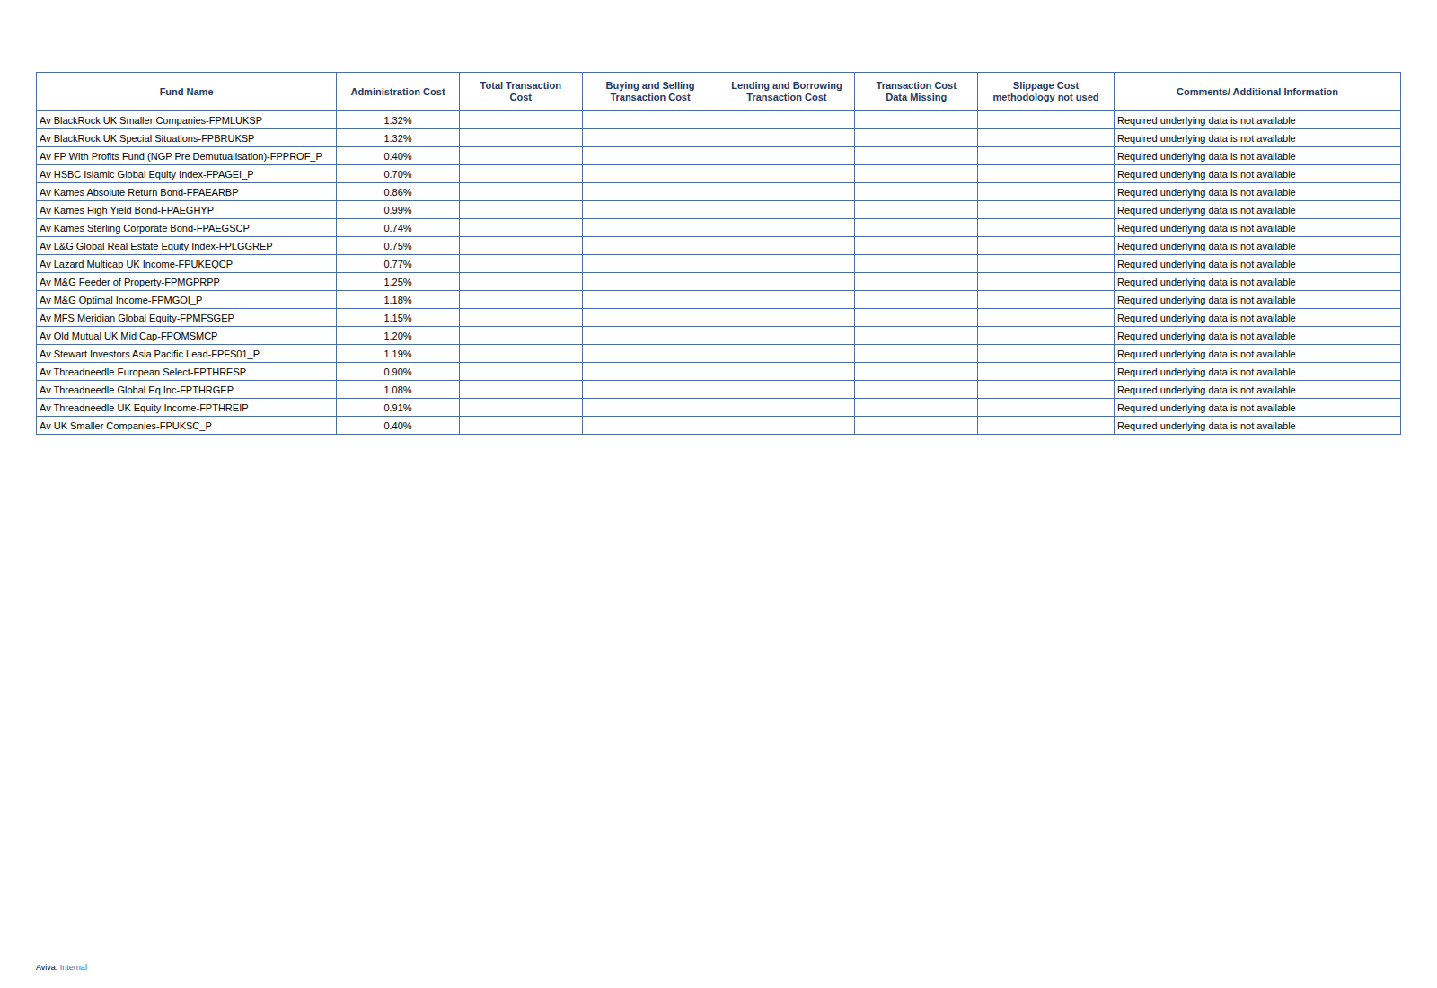| Fund Name | Administration Cost | Total Transaction Cost | Buying and Selling Transaction Cost | Lending and Borrowing Transaction Cost | Transaction Cost Data Missing | Slippage Cost methodology not used | Comments/ Additional Information |
| --- | --- | --- | --- | --- | --- | --- | --- |
| Av BlackRock UK Smaller Companies-FPMLUKSP | 1.32% | | | | | | Required underlying data is not available |
| Av BlackRock UK Special Situations-FPBRUKSP | 1.32% | | | | | | Required underlying data is not available |
| Av FP With Profits Fund (NGP Pre Demutualisation)-FPPROF_P | 0.40% | | | | | | Required underlying data is not available |
| Av HSBC Islamic Global Equity Index-FPAGEI_P | 0.70% | | | | | | Required underlying data is not available |
| Av Kames Absolute Return Bond-FPAEARBP | 0.86% | | | | | | Required underlying data is not available |
| Av Kames High Yield Bond-FPAEGHYP | 0.99% | | | | | | Required underlying data is not available |
| Av Kames Sterling Corporate Bond-FPAEGSCP | 0.74% | | | | | | Required underlying data is not available |
| Av L&G Global Real Estate Equity Index-FPLGGREP | 0.75% | | | | | | Required underlying data is not available |
| Av Lazard Multicap UK Income-FPUKEQCP | 0.77% | | | | | | Required underlying data is not available |
| Av M&G Feeder of Property-FPMGPRPP | 1.25% | | | | | | Required underlying data is not available |
| Av M&G Optimal Income-FPMGOI_P | 1.18% | | | | | | Required underlying data is not available |
| Av MFS Meridian Global Equity-FPMFSGEP | 1.15% | | | | | | Required underlying data is not available |
| Av Old Mutual UK Mid Cap-FPOMSMCP | 1.20% | | | | | | Required underlying data is not available |
| Av Stewart Investors Asia Pacific Lead-FPFS01_P | 1.19% | | | | | | Required underlying data is not available |
| Av Threadneedle European Select-FPTHRESP | 0.90% | | | | | | Required underlying data is not available |
| Av Threadneedle Global Eq Inc-FPTHRGEP | 1.08% | | | | | | Required underlying data is not available |
| Av Threadneedle UK Equity Income-FPTHREIP | 0.91% | | | | | | Required underlying data is not available |
| Av UK Smaller Companies-FPUKSC_P | 0.40% | | | | | | Required underlying data is not available |
Aviva: Internal